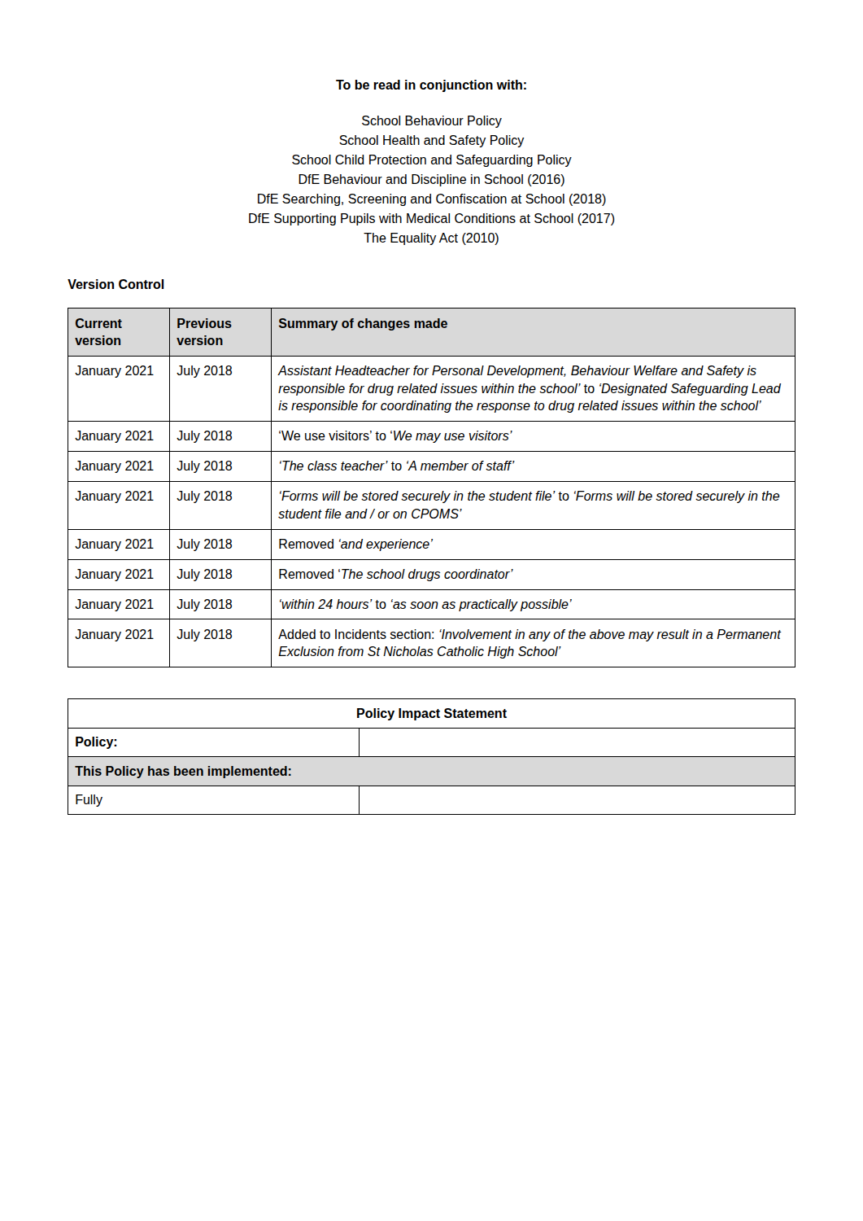To be read in conjunction with:
School Behaviour Policy
School Health and Safety Policy
School Child Protection and Safeguarding Policy
DfE Behaviour and Discipline in School (2016)
DfE Searching, Screening and Confiscation at School (2018)
DfE Supporting Pupils with Medical Conditions at School (2017)
The Equality Act (2010)
Version Control
| Current version | Previous version | Summary of changes made |
| --- | --- | --- |
| January 2021 | July 2018 | Assistant Headteacher for Personal Development, Behaviour Welfare and Safety is responsible for drug related issues within the school’ to ‘Designated Safeguarding Lead is responsible for coordinating the response to drug related issues within the school’ |
| January 2021 | July 2018 | ‘We use visitors’ to ‘ We may use visitors’ |
| January 2021 | July 2018 | ‘The class teacher’ to ‘A member of staff’ |
| January 2021 | July 2018 | ‘Forms will be stored securely in the student file’ to ‘Forms will be stored securely in the student file and / or on CPOMS’ |
| January 2021 | July 2018 | Removed ‘and experience’ |
| January 2021 | July 2018 | Removed ‘ The school drugs coordinator’ |
| January 2021 | July 2018 | ‘within 24 hours’ to ‘as soon as practically possible’ |
| January 2021 | July 2018 | Added to Incidents section: ‘Involvement in any of the above may result in a Permanent Exclusion from St Nicholas Catholic High School’ |
| Policy Impact Statement |
| Policy: | |
| This Policy has been implemented: |
| Fully | |